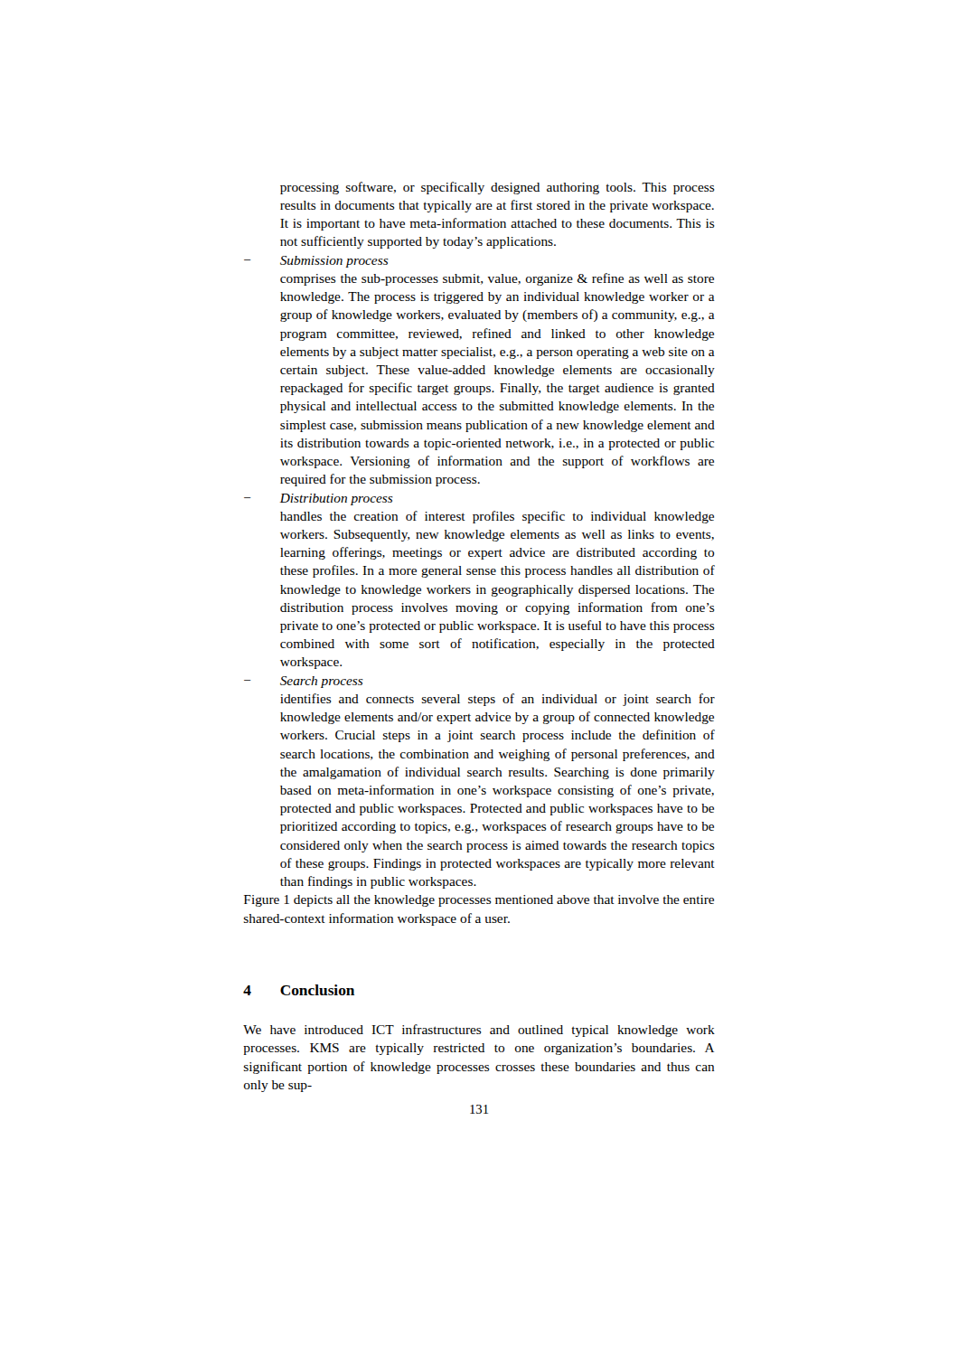processing software, or specifically designed authoring tools. This process results in documents that typically are at first stored in the private workspace. It is important to have meta-information attached to these documents. This is not sufficiently supported by today’s applications.
Submission process comprises the sub-processes submit, value, organize & refine as well as store knowledge. The process is triggered by an individual knowledge worker or a group of knowledge workers, evaluated by (members of) a community, e.g., a program committee, reviewed, refined and linked to other knowledge elements by a subject matter specialist, e.g., a person operating a web site on a certain subject. These value-added knowledge elements are occasionally repackaged for specific target groups. Finally, the target audience is granted physical and intellectual access to the submitted knowledge elements. In the simplest case, submission means publication of a new knowledge element and its distribution towards a topic-oriented network, i.e., in a protected or public workspace. Versioning of information and the support of workflows are required for the submission process.
Distribution process handles the creation of interest profiles specific to individual knowledge workers. Subsequently, new knowledge elements as well as links to events, learning offerings, meetings or expert advice are distributed according to these profiles. In a more general sense this process handles all distribution of knowledge to knowledge workers in geographically dispersed locations. The distribution process involves moving or copying information from one’s private to one’s protected or public workspace. It is useful to have this process combined with some sort of notification, especially in the protected workspace.
Search process identifies and connects several steps of an individual or joint search for knowledge elements and/or expert advice by a group of connected knowledge workers. Crucial steps in a joint search process include the definition of search locations, the combination and weighing of personal preferences, and the amalgamation of individual search results. Searching is done primarily based on meta-information in one’s workspace consisting of one’s private, protected and public workspaces. Protected and public workspaces have to be prioritized according to topics, e.g., workspaces of research groups have to be considered only when the search process is aimed towards the research topics of these groups. Findings in protected workspaces are typically more relevant than findings in public workspaces.
Figure 1 depicts all the knowledge processes mentioned above that involve the entire shared-context information workspace of a user.
4
Conclusion
We have introduced ICT infrastructures and outlined typical knowledge work processes. KMS are typically restricted to one organization’s boundaries. A significant portion of knowledge processes crosses these boundaries and thus can only be sup-
131